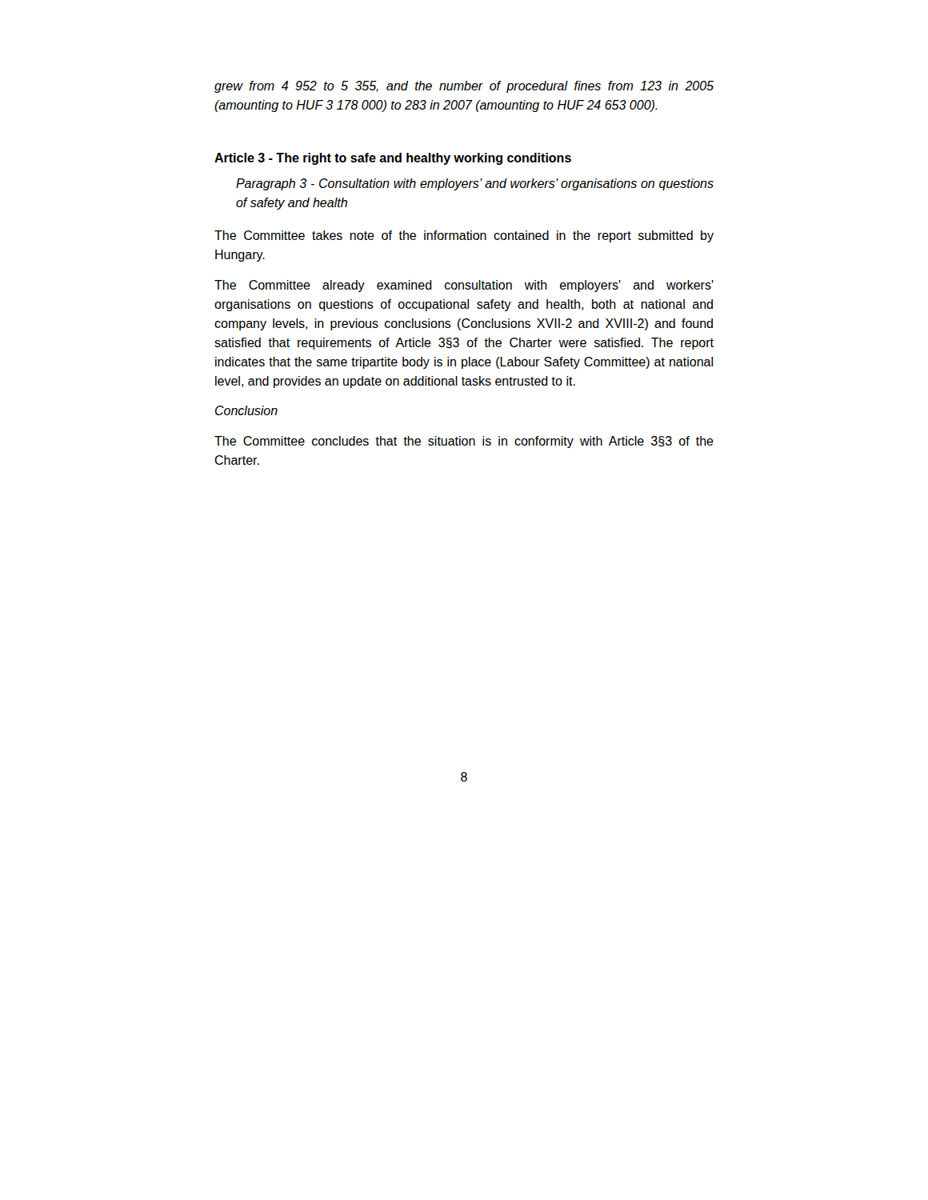grew from 4 952 to 5 355, and the number of procedural fines from 123 in 2005 (amounting to HUF 3 178 000) to 283 in 2007 (amounting to HUF 24 653 000).
Article 3 - The right to safe and healthy working conditions
Paragraph 3 - Consultation with employers’ and workers’ organisations on questions of safety and health
The Committee takes note of the information contained in the report submitted by Hungary.
The Committee already examined consultation with employers' and workers' organisations on questions of occupational safety and health, both at national and company levels, in previous conclusions (Conclusions XVII-2 and XVIII-2) and found satisfied that requirements of Article 3§3 of the Charter were satisfied. The report indicates that the same tripartite body is in place (Labour Safety Committee) at national level, and provides an update on additional tasks entrusted to it.
Conclusion
The Committee concludes that the situation is in conformity with Article 3§3 of the Charter.
8